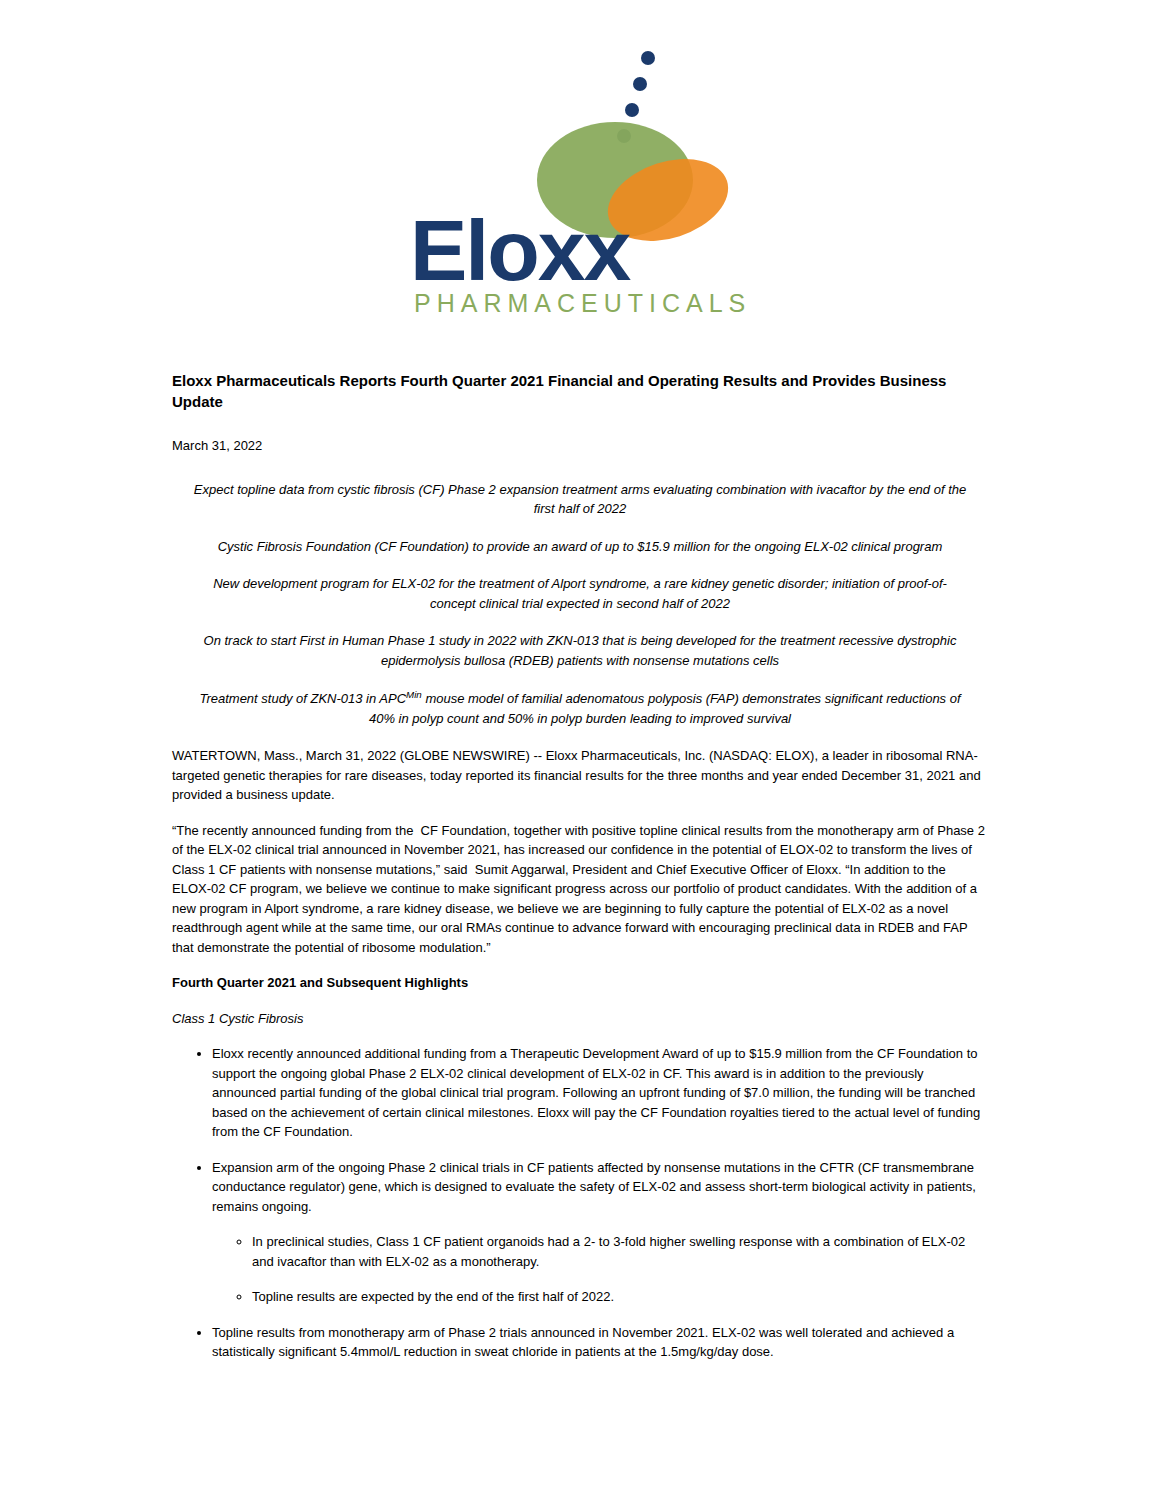Eloxx PHARMACEUTICALS
Eloxx Pharmaceuticals Reports Fourth Quarter 2021 Financial and Operating Results and Provides Business Update
March 31, 2022
Expect topline data from cystic fibrosis (CF) Phase 2 expansion treatment arms evaluating combination with ivacaftor by the end of the first half of 2022
Cystic Fibrosis Foundation (CF Foundation) to provide an award of up to $15.9 million for the ongoing ELX-02 clinical program
New development program for ELX-02 for the treatment of Alport syndrome, a rare kidney genetic disorder; initiation of proof-of-concept clinical trial expected in second half of 2022
On track to start First in Human Phase 1 study in 2022 with ZKN-013 that is being developed for the treatment recessive dystrophic epidermolysis bullosa (RDEB) patients with nonsense mutations cells
Treatment study of ZKN-013 in APCMin mouse model of familial adenomatous polyposis (FAP) demonstrates significant reductions of 40% in polyp count and 50% in polyp burden leading to improved survival
WATERTOWN, Mass., March 31, 2022 (GLOBE NEWSWIRE) -- Eloxx Pharmaceuticals, Inc. (NASDAQ: ELOX), a leader in ribosomal RNA-targeted genetic therapies for rare diseases, today reported its financial results for the three months and year ended December 31, 2021 and provided a business update.
“The recently announced funding from the CF Foundation, together with positive topline clinical results from the monotherapy arm of Phase 2 of the ELX-02 clinical trial announced in November 2021, has increased our confidence in the potential of ELOX-02 to transform the lives of Class 1 CF patients with nonsense mutations,” said Sumit Aggarwal, President and Chief Executive Officer of Eloxx. “In addition to the ELOX-02 CF program, we believe we continue to make significant progress across our portfolio of product candidates. With the addition of a new program in Alport syndrome, a rare kidney disease, we believe we are beginning to fully capture the potential of ELX-02 as a novel readthrough agent while at the same time, our oral RMAs continue to advance forward with encouraging preclinical data in RDEB and FAP that demonstrate the potential of ribosome modulation.”
Fourth Quarter 2021 and Subsequent Highlights
Class 1 Cystic Fibrosis
Eloxx recently announced additional funding from a Therapeutic Development Award of up to $15.9 million from the CF Foundation to support the ongoing global Phase 2 ELX-02 clinical development of ELX-02 in CF. This award is in addition to the previously announced partial funding of the global clinical trial program. Following an upfront funding of $7.0 million, the funding will be tranched based on the achievement of certain clinical milestones. Eloxx will pay the CF Foundation royalties tiered to the actual level of funding from the CF Foundation.
Expansion arm of the ongoing Phase 2 clinical trials in CF patients affected by nonsense mutations in the CFTR (CF transmembrane conductance regulator) gene, which is designed to evaluate the safety of ELX-02 and assess short-term biological activity in patients, remains ongoing.
In preclinical studies, Class 1 CF patient organoids had a 2- to 3-fold higher swelling response with a combination of ELX-02 and ivacaftor than with ELX-02 as a monotherapy.
Topline results are expected by the end of the first half of 2022.
Topline results from monotherapy arm of Phase 2 trials announced in November 2021. ELX-02 was well tolerated and achieved a statistically significant 5.4mmol/L reduction in sweat chloride in patients at the 1.5mg/kg/day dose.